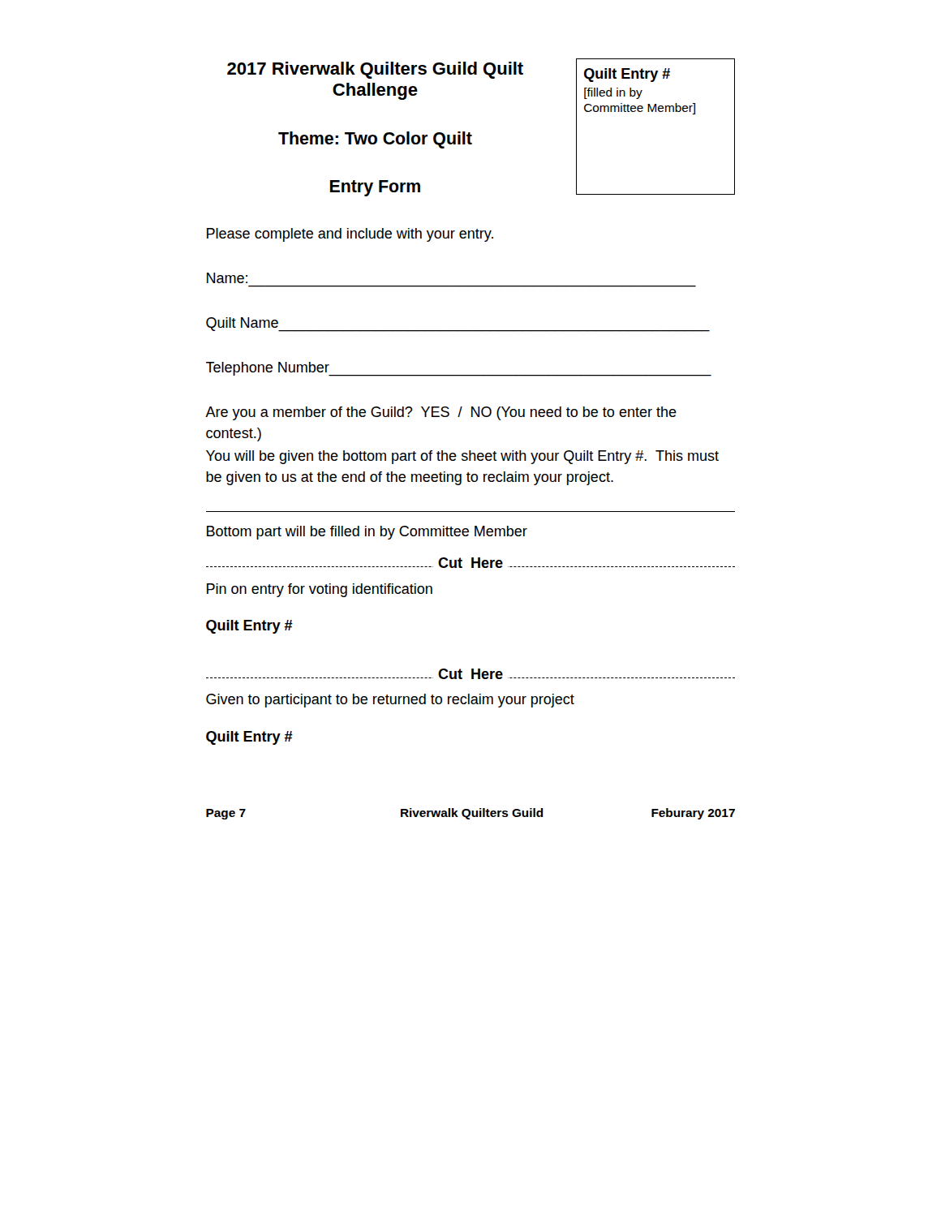2017 Riverwalk Quilters Guild Quilt Challenge
Theme: Two Color Quilt
Entry Form
Quilt Entry #
[filled in by
Committee Member]
Please complete and include with your entry.
Name:_______________________________________________________
Quilt Name_____________________________________________________
Telephone Number_______________________________________________
Are you a member of the Guild? YES / NO (You need to be to enter the contest.)
You will be given the bottom part of the sheet with your Quilt Entry #. This must be given to us at the end of the meeting to reclaim your project.
Bottom part will be filled in by Committee Member
Cut Here
Pin on entry for voting identification
Quilt Entry #
Cut Here
Given to participant to be returned to reclaim your project
Quilt Entry #
Page 7
Riverwalk Quilters Guild
Feburary 2017